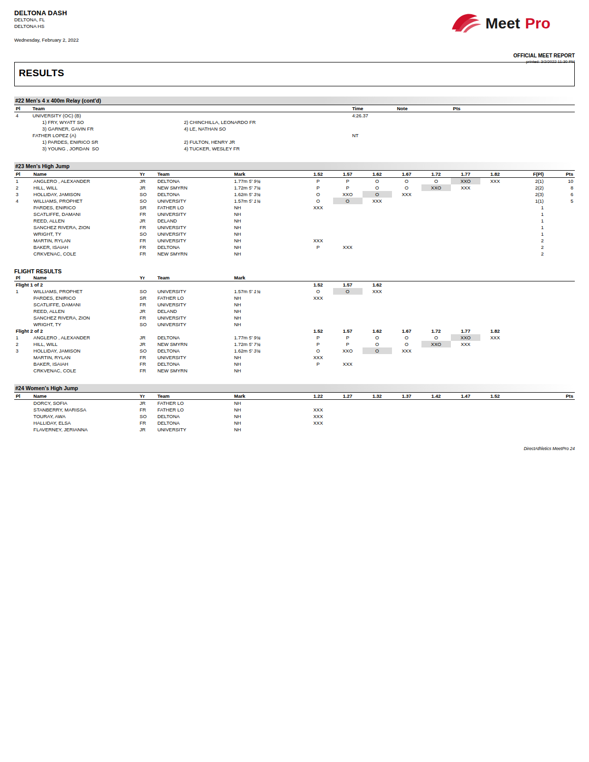DELTONA DASH
DELTONA, FL
DELTONA HS
Wednesday, February 2, 2022
Meet Pro
OFFICIAL MEET REPORT
printed: 3/2/2022 11:30 PM
RESULTS
#22 Men's 4 x 400m Relay (cont'd)
| Pl | Team | | Time | Note | Pts | |
| --- | --- | --- | --- | --- | --- | --- |
| 4 | UNIVERSITY (OC) (B) | | 4:26.37 | | | |
| | 1) FRY, WYATT SO | 2) CHINCHILLA, LEONARDO FR | | | | |
| | 3) GARNER, GAVIN FR | 4) LE, NATHAN SO | | | | |
| | FATHER LOPEZ (A) | | NT | | | |
| | 1) PARDES, ENIRICO SR | 2) FULTON, HENRY JR | | | | |
| | 3) YOUNG , JORDAN SO | 4) TUCKER, WESLEY FR | | | | |
#23 Men's High Jump
| Pl | Name | Yr | Team | Mark | 1.52 | 1.57 | 1.62 | 1.67 | 1.72 | 1.77 | 1.82 | F(Pl) | Pts |
| --- | --- | --- | --- | --- | --- | --- | --- | --- | --- | --- | --- | --- | --- |
| 1 | ANGLERO , ALEXANDER | JR | DELTONA | 1.77m 5' 9¾ | P | P | O | O | O | XXO | XXX | 2(1) | 10 |
| 2 | HILL, WILL | JR | NEW SMYRN | 1.72m 5' 7¾ | P | P | O | O | XXO | XXX | | 2(2) | 8 |
| 3 | HOLLIDAY, JAMISON | SO | DELTONA | 1.62m 5' 3¾ | O | XXO | O | XXX | | | | 2(3) | 6 |
| 4 | WILLIAMS, PROPHET | SO | UNIVERSITY | 1.57m 5' 1¾ | O | O | XXX | | | | | 1(1) | 5 |
| | PARDES, ENIRICO | SR | FATHER LO | NH | XXX | | | | | | | 1 | |
| | SCATLIFFE, DAMANI | FR | UNIVERSITY | NH | | | | | | | | 1 | |
| | REED, ALLEN | JR | DELAND | NH | | | | | | | | 1 | |
| | SANCHEZ RIVERA, ZION | FR | UNIVERSITY | NH | | | | | | | | 1 | |
| | WRIGHT, TY | SO | UNIVERSITY | NH | | | | | | | | 1 | |
| | MARTIN, RYLAN | FR | UNIVERSITY | NH | XXX | | | | | | | 2 | |
| | BAKER, ISAIAH | FR | DELTONA | NH | P | XXX | | | | | | 2 | |
| | CRKVENAC, COLE | FR | NEW SMYRN | NH | | | | | | | | 2 | |
FLIGHT RESULTS
| Pl | Name | Yr | Team | Mark | | | | | | | | | |
| --- | --- | --- | --- | --- | --- | --- | --- | --- | --- | --- | --- | --- | --- |
| Flight 1 of 2 | 1.52 | 1.57 | 1.62 | | | | | | |
| 1 | WILLIAMS, PROPHET | SO | UNIVERSITY | 1.57m 5' 1¾ | O | O | XXX | | | | | | |
| | PARDES, ENIRICO | SR | FATHER LO | NH | XXX | | | | | | | | |
| | SCATLIFFE, DAMANI | FR | UNIVERSITY | NH | | | | | | | | | |
| | REED, ALLEN | JR | DELAND | NH | | | | | | | | | |
| | SANCHEZ RIVERA, ZION | FR | UNIVERSITY | NH | | | | | | | | | |
| | WRIGHT, TY | SO | UNIVERSITY | NH | | | | | | | | | |
| Flight 2 of 2 | 1.52 | 1.57 | 1.62 | 1.67 | 1.72 | 1.77 | 1.82 | | |
| 1 | ANGLERO , ALEXANDER | JR | DELTONA | 1.77m 5' 9¾ | P | P | O | O | O | XXO | XXX | | |
| 2 | HILL, WILL | JR | NEW SMYRN | 1.72m 5' 7¾ | P | P | O | O | XXO | XXX | | | |
| 3 | HOLLIDAY, JAMISON | SO | DELTONA | 1.62m 5' 3¾ | O | XXO | O | XXX | | | | | |
| | MARTIN, RYLAN | FR | UNIVERSITY | NH | XXX | | | | | | | | |
| | BAKER, ISAIAH | FR | DELTONA | NH | P | XXX | | | | | | | |
| | CRKVENAC, COLE | FR | NEW SMYRN | NH | | | | | | | | | |
#24 Women's High Jump
| Pl | Name | Yr | Team | Mark | 1.22 | 1.27 | 1.32 | 1.37 | 1.42 | 1.47 | 1.52 | | Pts |
| --- | --- | --- | --- | --- | --- | --- | --- | --- | --- | --- | --- | --- | --- |
| | DORCY, SOFIA | JR | FATHER LO | NH | | | | | | | | | |
| | STANBERRY, MARISSA | FR | FATHER LO | NH | XXX | | | | | | | | |
| | TOURAY, AWA | SO | DELTONA | NH | XXX | | | | | | | | |
| | HALLIDAY, ELSA | FR | DELTONA | NH | XXX | | | | | | | | |
| | FLAVERNEY, JERIANNA | JR | UNIVERSITY | NH | | | | | | | | | |
DirectAthletics MeetPro 24